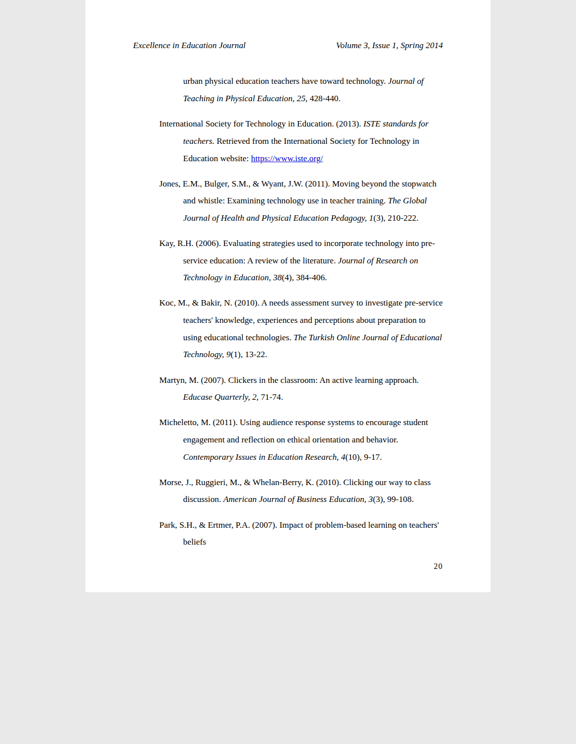Excellence in Education Journal Volume 3, Issue 1, Spring 2014
urban physical education teachers have toward technology. Journal of Teaching in Physical Education, 25, 428-440.
International Society for Technology in Education. (2013). ISTE standards for teachers. Retrieved from the International Society for Technology in Education website: https://www.iste.org/
Jones, E.M., Bulger, S.M., & Wyant, J.W. (2011). Moving beyond the stopwatch and whistle: Examining technology use in teacher training. The Global Journal of Health and Physical Education Pedagogy, 1(3), 210-222.
Kay, R.H. (2006). Evaluating strategies used to incorporate technology into pre-service education: A review of the literature. Journal of Research on Technology in Education, 38(4), 384-406.
Koc, M., & Bakir, N. (2010). A needs assessment survey to investigate pre-service teachers' knowledge, experiences and perceptions about preparation to using educational technologies. The Turkish Online Journal of Educational Technology, 9(1), 13-22.
Martyn, M. (2007). Clickers in the classroom: An active learning approach. Educase Quarterly, 2, 71-74.
Micheletto, M. (2011). Using audience response systems to encourage student engagement and reflection on ethical orientation and behavior. Contemporary Issues in Education Research, 4(10), 9-17.
Morse, J., Ruggieri, M., & Whelan-Berry, K. (2010). Clicking our way to class discussion. American Journal of Business Education, 3(3), 99-108.
Park, S.H., & Ertmer, P.A. (2007). Impact of problem-based learning on teachers' beliefs
20